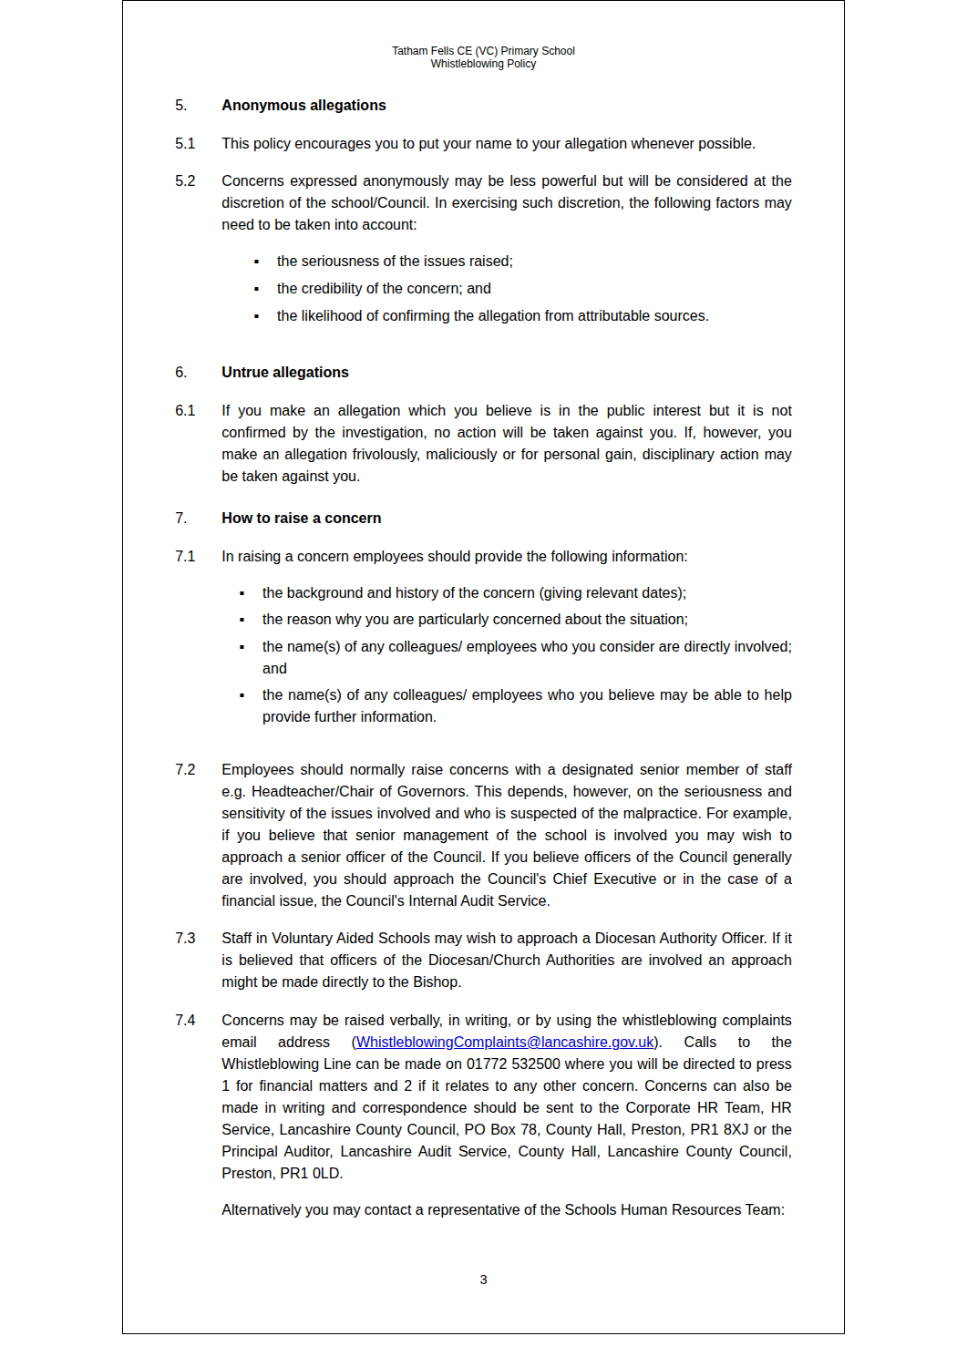Tatham Fells CE (VC) Primary School
Whistleblowing Policy
5.
Anonymous allegations
5.1 This policy encourages you to put your name to your allegation whenever possible.
5.2 Concerns expressed anonymously may be less powerful but will be considered at the discretion of the school/Council. In exercising such discretion, the following factors may need to be taken into account:
the seriousness of the issues raised;
the credibility of the concern; and
the likelihood of confirming the allegation from attributable sources.
6.
Untrue allegations
6.1 If you make an allegation which you believe is in the public interest but it is not confirmed by the investigation, no action will be taken against you. If, however, you make an allegation frivolously, maliciously or for personal gain, disciplinary action may be taken against you.
7.
How to raise a concern
7.1 In raising a concern employees should provide the following information:
the background and history of the concern (giving relevant dates);
the reason why you are particularly concerned about the situation;
the name(s) of any colleagues/ employees who you consider are directly involved; and
the name(s) of any colleagues/ employees who you believe may be able to help provide further information.
7.2 Employees should normally raise concerns with a designated senior member of staff e.g. Headteacher/Chair of Governors. This depends, however, on the seriousness and sensitivity of the issues involved and who is suspected of the malpractice. For example, if you believe that senior management of the school is involved you may wish to approach a senior officer of the Council. If you believe officers of the Council generally are involved, you should approach the Council's Chief Executive or in the case of a financial issue, the Council's Internal Audit Service.
7.3 Staff in Voluntary Aided Schools may wish to approach a Diocesan Authority Officer. If it is believed that officers of the Diocesan/Church Authorities are involved an approach might be made directly to the Bishop.
7.4
Concerns may be raised verbally, in writing, or by using the whistleblowing complaints email address (WhistleblowingComplaints@lancashire.gov.uk). Calls to the Whistleblowing Line can be made on 01772 532500 where you will be directed to press 1 for financial matters and 2 if it relates to any other concern. Concerns can also be made in writing and correspondence should be sent to the Corporate HR Team, HR Service, Lancashire County Council, PO Box 78, County Hall, Preston, PR1 8XJ or the Principal Auditor, Lancashire Audit Service, County Hall, Lancashire County Council, Preston, PR1 0LD.
Alternatively you may contact a representative of the Schools Human Resources Team:
3